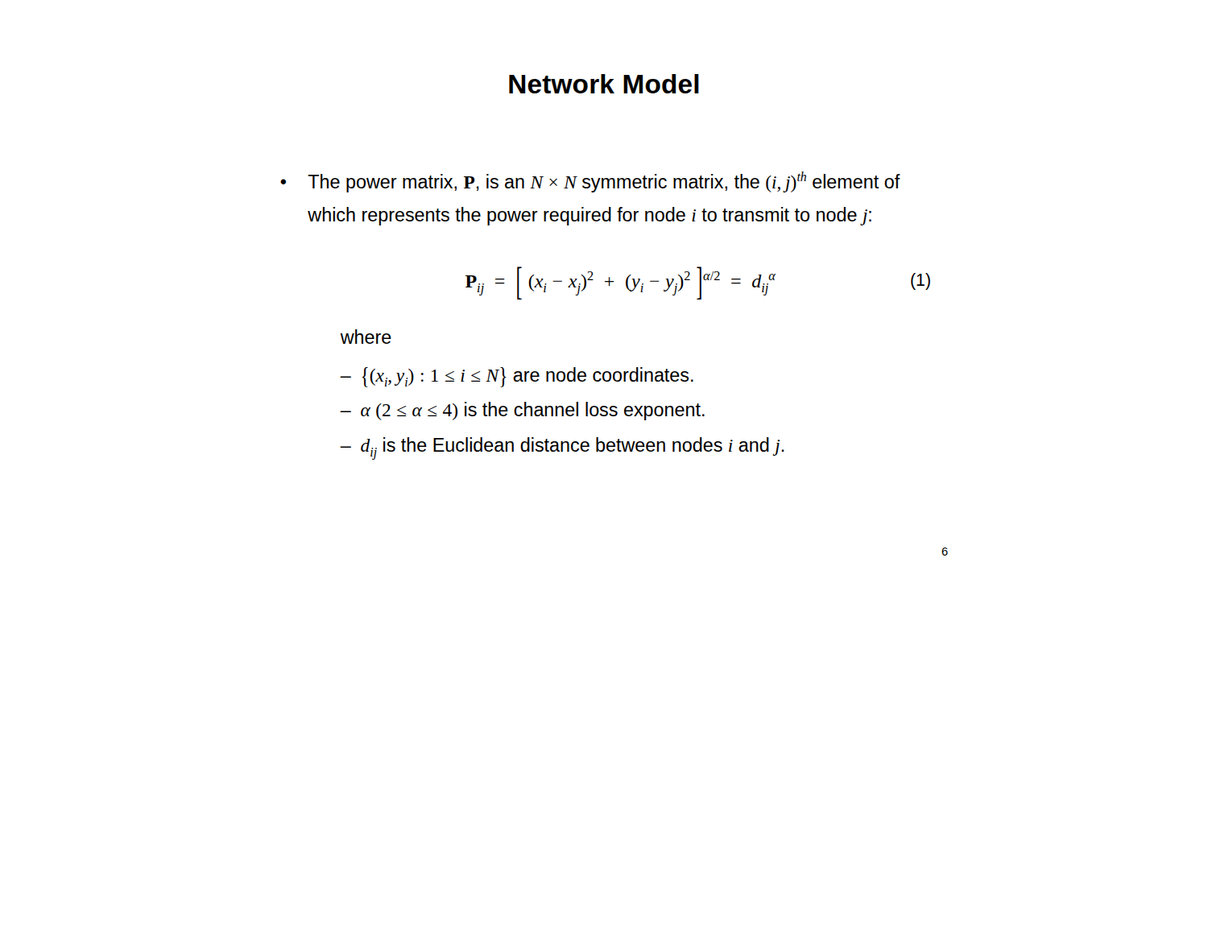Network Model
The power matrix, P, is an N × N symmetric matrix, the (i, j)th element of which represents the power required for node i to transmit to node j:
Pij = [ (xi − xj)2 + (yi − yj)2 ]α/2 = dijα (1)
where
{(xi, yi) : 1 ≤ i ≤ N} are node coordinates.
α (2 ≤ α ≤ 4) is the channel loss exponent.
dij is the Euclidean distance between nodes i and j.
6